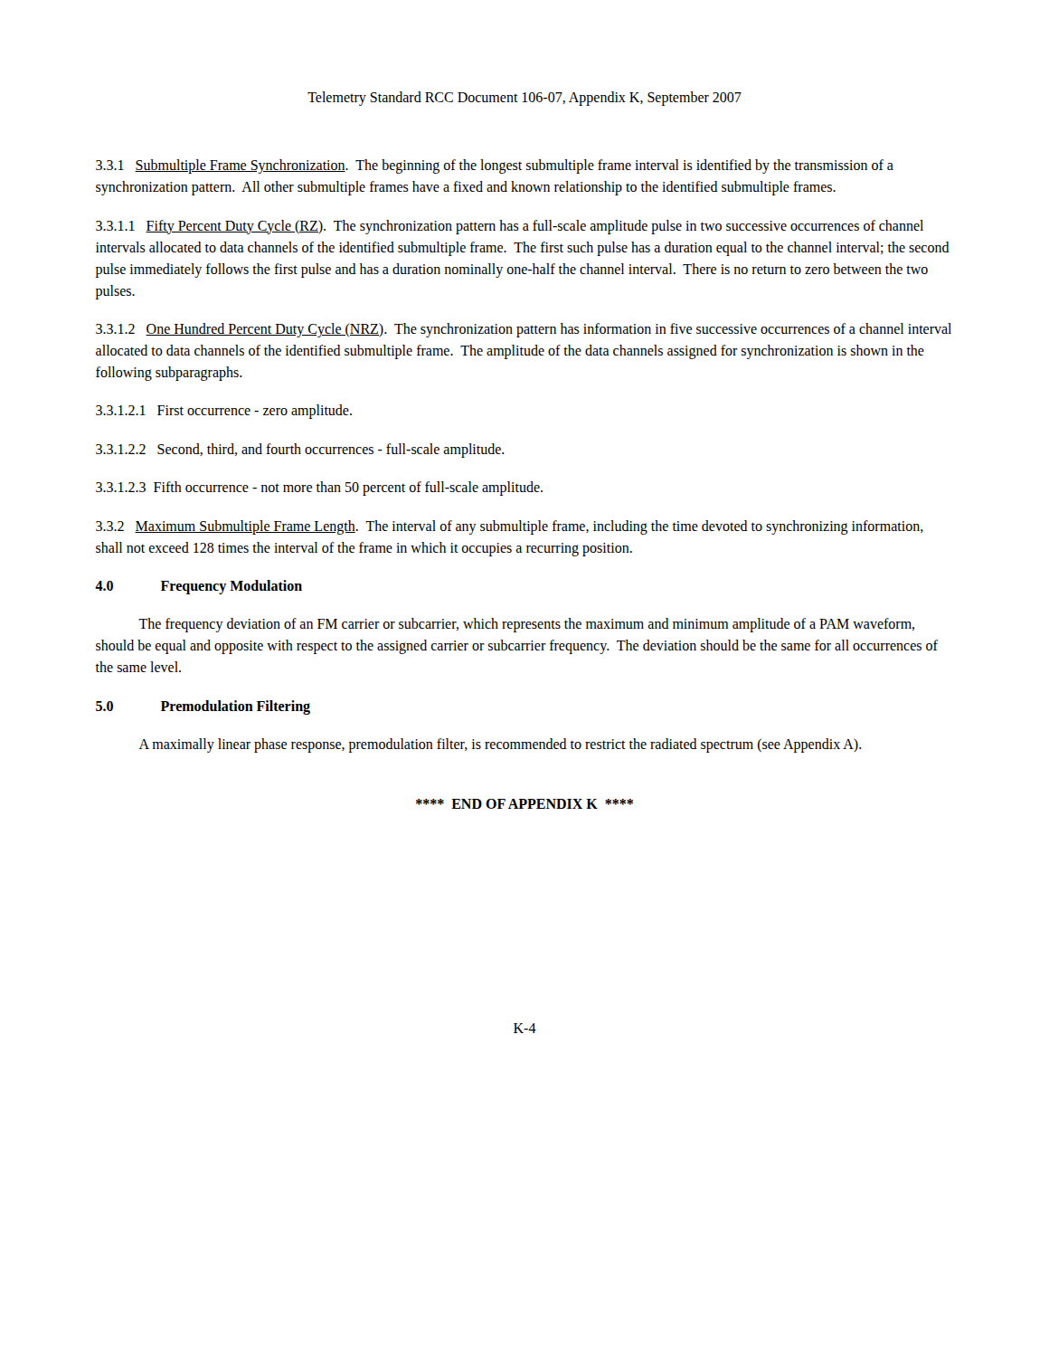Telemetry Standard RCC Document 106-07, Appendix K, September 2007
3.3.1 Submultiple Frame Synchronization. The beginning of the longest submultiple frame interval is identified by the transmission of a synchronization pattern. All other submultiple frames have a fixed and known relationship to the identified submultiple frames.
3.3.1.1 Fifty Percent Duty Cycle (RZ). The synchronization pattern has a full-scale amplitude pulse in two successive occurrences of channel intervals allocated to data channels of the identified submultiple frame. The first such pulse has a duration equal to the channel interval; the second pulse immediately follows the first pulse and has a duration nominally one-half the channel interval. There is no return to zero between the two pulses.
3.3.1.2 One Hundred Percent Duty Cycle (NRZ). The synchronization pattern has information in five successive occurrences of a channel interval allocated to data channels of the identified submultiple frame. The amplitude of the data channels assigned for synchronization is shown in the following subparagraphs.
3.3.1.2.1 First occurrence - zero amplitude.
3.3.1.2.2 Second, third, and fourth occurrences - full-scale amplitude.
3.3.1.2.3 Fifth occurrence - not more than 50 percent of full-scale amplitude.
3.3.2 Maximum Submultiple Frame Length. The interval of any submultiple frame, including the time devoted to synchronizing information, shall not exceed 128 times the interval of the frame in which it occupies a recurring position.
4.0 Frequency Modulation
The frequency deviation of an FM carrier or subcarrier, which represents the maximum and minimum amplitude of a PAM waveform, should be equal and opposite with respect to the assigned carrier or subcarrier frequency. The deviation should be the same for all occurrences of the same level.
5.0 Premodulation Filtering
A maximally linear phase response, premodulation filter, is recommended to restrict the radiated spectrum (see Appendix A).
**** END OF APPENDIX K ****
K-4